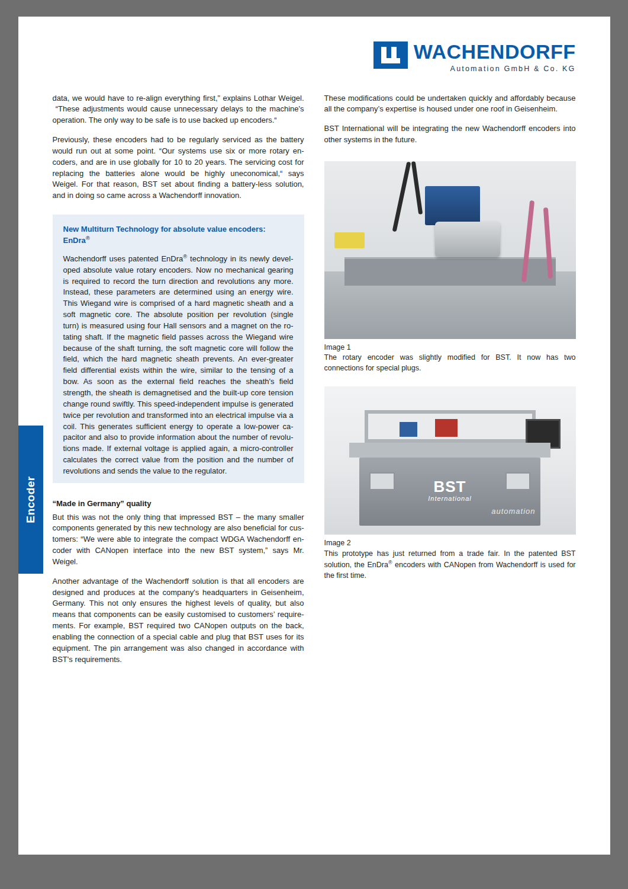WACHENDORFF
Automation GmbH & Co. KG
Encoder
data, we would have to re-align everything first,” explains Lothar Weigel. “These adjustments would cause unnecessary delays to the machine's operation. The only way to be safe is to use backed up encoders.“
Previously, these encoders had to be regularly serviced as the battery would run out at some point. “Our systems use six or more rotary encoders, and are in use globally for 10 to 20 years. The servicing cost for replacing the batteries alone would be highly uneconomical,“ says Weigel. For that reason, BST set about finding a battery-less solution, and in doing so came across a Wachendorff innovation.
New Multiturn Technology for absolute value encoders: EnDra®
Wachendorff uses patented EnDra® technology in its newly developed absolute value rotary encoders. Now no mechanical gearing is required to record the turn direction and revolutions any more. Instead, these parameters are determined using an energy wire. This Wiegand wire is comprised of a hard magnetic sheath and a soft magnetic core. The absolute position per revolution (single turn) is measured using four Hall sensors and a magnet on the rotating shaft. If the magnetic field passes across the Wiegand wire because of the shaft turning, the soft magnetic core will follow the field, which the hard magnetic sheath prevents. An ever-greater field differential exists within the wire, similar to the tensing of a bow. As soon as the external field reaches the sheath's field strength, the sheath is demagnetised and the built-up core tension change round swiftly. This speed-independent impulse is generated twice per revolution and transformed into an electrical impulse via a coil. This generates sufficient energy to operate a low-power capacitor and also to provide information about the number of revolutions made. If external voltage is applied again, a micro-controller calculates the correct value from the position and the number of revolutions and sends the value to the regulator.
“Made in Germany” quality
But this was not the only thing that impressed BST – the many smaller components generated by this new technology are also beneficial for customers: “We were able to integrate the compact WDGA Wachendorff encoder with CANopen interface into the new BST system,” says Mr. Weigel.
Another advantage of the Wachendorff solution is that all encoders are designed and produces at the company's headquarters in Geisenheim, Germany. This not only ensures the highest levels of quality, but also means that components can be easily customised to customers’ requirements. For example, BST required two CANopen outputs on the back, enabling the connection of a special cable and plug that BST uses for its equipment. The pin arrangement was also changed in accordance with BST's requirements.
These modifications could be undertaken quickly and affordably because all the company’s expertise is housed under one roof in Geisenheim.
BST International will be integrating the new Wachendorff encoders into other systems in the future.
Image 1 The rotary encoder was slightly modified for BST. It now has two connections for special plugs.
BST
International
automation
Image 2 This prototype has just returned from a trade fair. In the patented BST solution, the EnDra® encoders with CANopen from Wachendorff is used for the first time.